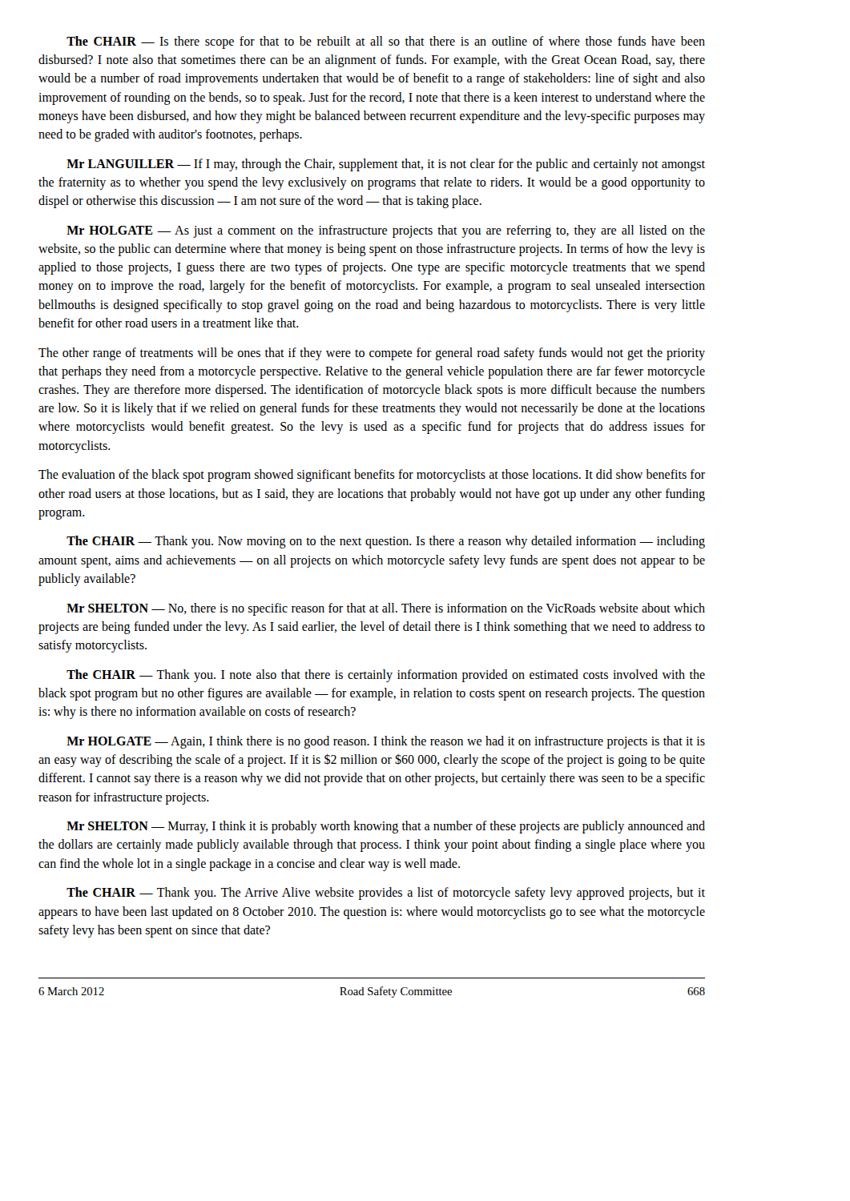The CHAIR — Is there scope for that to be rebuilt at all so that there is an outline of where those funds have been disbursed? I note also that sometimes there can be an alignment of funds. For example, with the Great Ocean Road, say, there would be a number of road improvements undertaken that would be of benefit to a range of stakeholders: line of sight and also improvement of rounding on the bends, so to speak. Just for the record, I note that there is a keen interest to understand where the moneys have been disbursed, and how they might be balanced between recurrent expenditure and the levy-specific purposes may need to be graded with auditor's footnotes, perhaps.
Mr LANGUILLER — If I may, through the Chair, supplement that, it is not clear for the public and certainly not amongst the fraternity as to whether you spend the levy exclusively on programs that relate to riders. It would be a good opportunity to dispel or otherwise this discussion — I am not sure of the word — that is taking place.
Mr HOLGATE — As just a comment on the infrastructure projects that you are referring to, they are all listed on the website, so the public can determine where that money is being spent on those infrastructure projects. In terms of how the levy is applied to those projects, I guess there are two types of projects. One type are specific motorcycle treatments that we spend money on to improve the road, largely for the benefit of motorcyclists. For example, a program to seal unsealed intersection bellmouths is designed specifically to stop gravel going on the road and being hazardous to motorcyclists. There is very little benefit for other road users in a treatment like that.
The other range of treatments will be ones that if they were to compete for general road safety funds would not get the priority that perhaps they need from a motorcycle perspective. Relative to the general vehicle population there are far fewer motorcycle crashes. They are therefore more dispersed. The identification of motorcycle black spots is more difficult because the numbers are low. So it is likely that if we relied on general funds for these treatments they would not necessarily be done at the locations where motorcyclists would benefit greatest. So the levy is used as a specific fund for projects that do address issues for motorcyclists.
The evaluation of the black spot program showed significant benefits for motorcyclists at those locations. It did show benefits for other road users at those locations, but as I said, they are locations that probably would not have got up under any other funding program.
The CHAIR — Thank you. Now moving on to the next question. Is there a reason why detailed information — including amount spent, aims and achievements — on all projects on which motorcycle safety levy funds are spent does not appear to be publicly available?
Mr SHELTON — No, there is no specific reason for that at all. There is information on the VicRoads website about which projects are being funded under the levy. As I said earlier, the level of detail there is I think something that we need to address to satisfy motorcyclists.
The CHAIR — Thank you. I note also that there is certainly information provided on estimated costs involved with the black spot program but no other figures are available — for example, in relation to costs spent on research projects. The question is: why is there no information available on costs of research?
Mr HOLGATE — Again, I think there is no good reason. I think the reason we had it on infrastructure projects is that it is an easy way of describing the scale of a project. If it is $2 million or $60 000, clearly the scope of the project is going to be quite different. I cannot say there is a reason why we did not provide that on other projects, but certainly there was seen to be a specific reason for infrastructure projects.
Mr SHELTON — Murray, I think it is probably worth knowing that a number of these projects are publicly announced and the dollars are certainly made publicly available through that process. I think your point about finding a single place where you can find the whole lot in a single package in a concise and clear way is well made.
The CHAIR — Thank you. The Arrive Alive website provides a list of motorcycle safety levy approved projects, but it appears to have been last updated on 8 October 2010. The question is: where would motorcyclists go to see what the motorcycle safety levy has been spent on since that date?
6 March 2012 Road Safety Committee 668